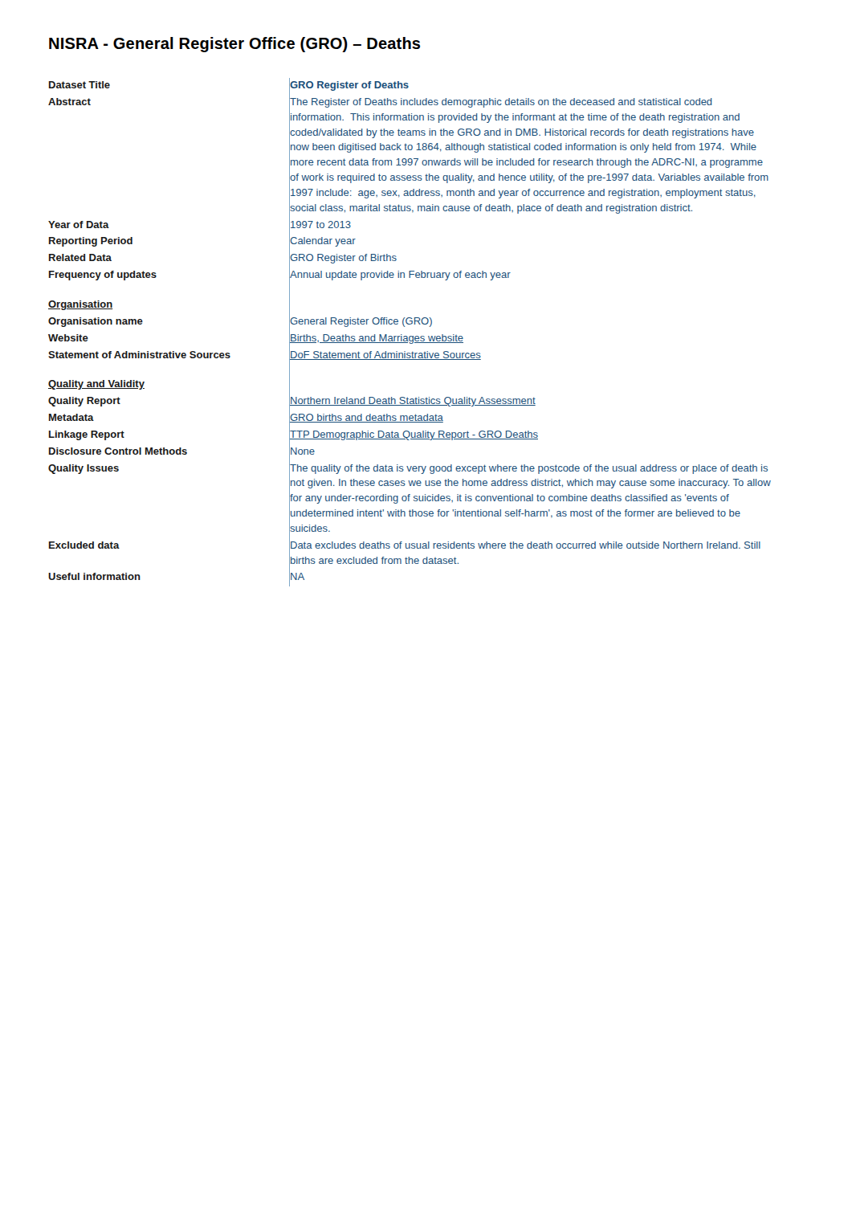NISRA - General Register Office (GRO) – Deaths
| Dataset Title | GRO Register of Deaths |
| Abstract | The Register of Deaths includes demographic details on the deceased and statistical coded information. This information is provided by the informant at the time of the death registration and coded/validated by the teams in the GRO and in DMB. Historical records for death registrations have now been digitised back to 1864, although statistical coded information is only held from 1974. While more recent data from 1997 onwards will be included for research through the ADRC-NI, a programme of work is required to assess the quality, and hence utility, of the pre-1997 data. Variables available from 1997 include: age, sex, address, month and year of occurrence and registration, employment status, social class, marital status, main cause of death, place of death and registration district. |
| Year of Data | 1997 to 2013 |
| Reporting Period | Calendar year |
| Related Data | GRO Register of Births |
| Frequency of updates | Annual update provide in February of each year |
| Organisation | |
| Organisation name | General Register Office (GRO) |
| Website | Births, Deaths and Marriages website |
| Statement of Administrative Sources | DoF Statement of Administrative Sources |
| Quality and Validity | |
| Quality Report | Northern Ireland Death Statistics Quality Assessment |
| Metadata | GRO births and deaths metadata |
| Linkage Report | TTP Demographic Data Quality Report - GRO Deaths |
| Disclosure Control Methods | None |
| Quality Issues | The quality of the data is very good except where the postcode of the usual address or place of death is not given. In these cases we use the home address district, which may cause some inaccuracy. To allow for any under-recording of suicides, it is conventional to combine deaths classified as 'events of undetermined intent' with those for 'intentional self-harm', as most of the former are believed to be suicides. |
| Excluded data | Data excludes deaths of usual residents where the death occurred while outside Northern Ireland. Still births are excluded from the dataset. |
| Useful information | NA |